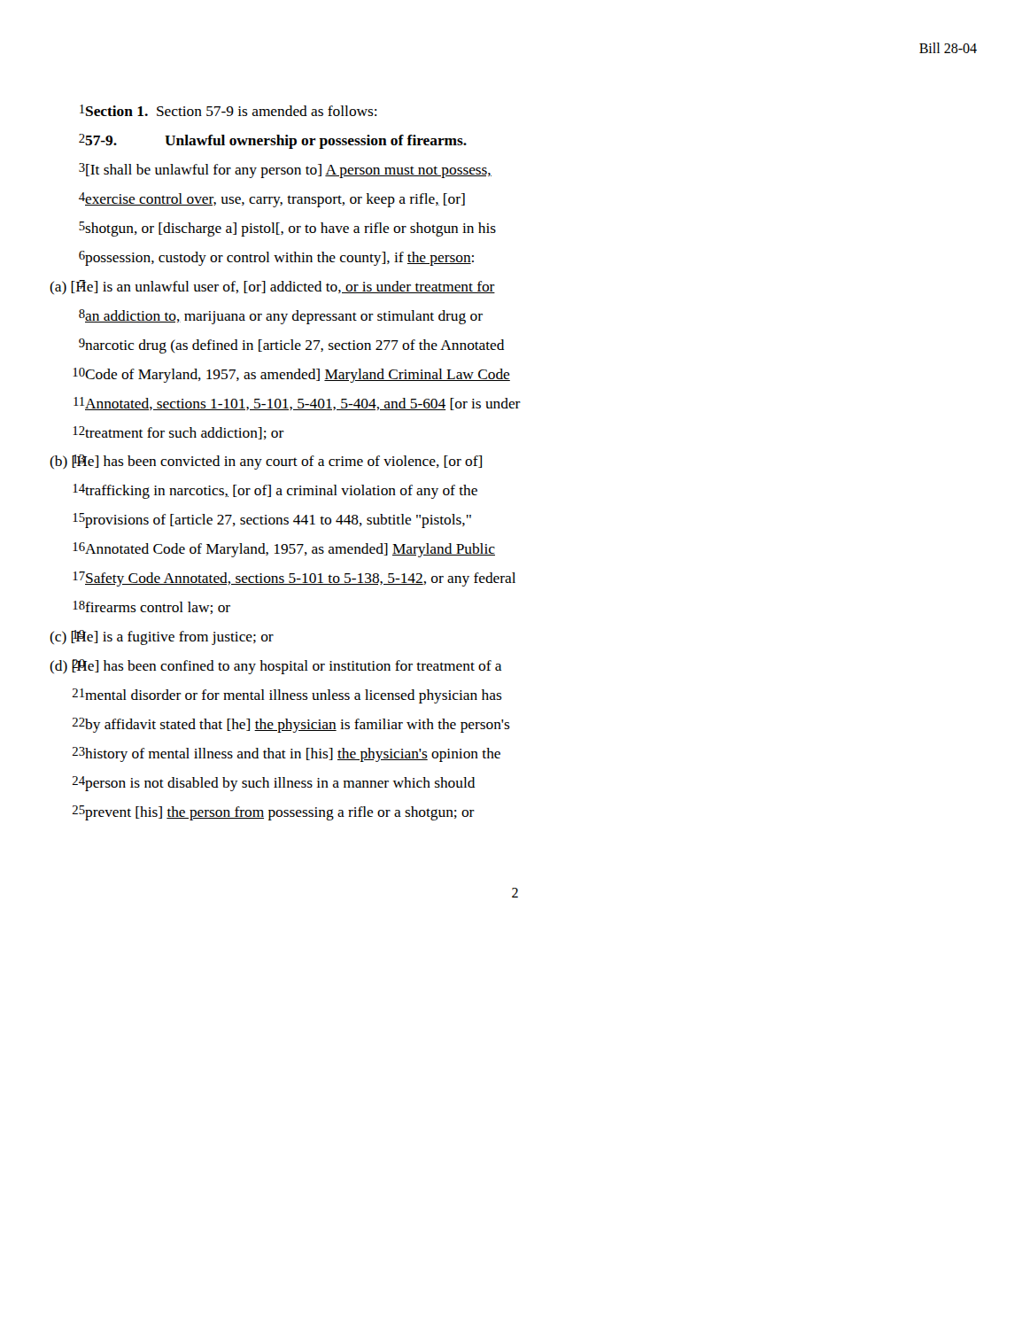Bill 28-04
| 1 | Section 1. Section 57-9 is amended as follows: |
| 2 | 57-9. Unlawful ownership or possession of firearms. |
| 3 | [It shall be unlawful for any person to] A person must not possess, |
| 4 | exercise control over, use, carry, transport , or keep a rifle , [or] |
| 5 | shotgun, or [discharge a] pistol[, or to have a rifle or shotgun in his |
| 6 | possession, custody or control within the county], if the person : |
| 7 | (a) [He] is an unlawful user of , [or] addicted to , or is under treatment for |
| 8 | an addiction to, marijuana or any depressant or stimulant drug or |
| 9 | narcotic drug (as defined in [article 27, section 277 of the Annotated |
| 10 | Code of Maryland, 1957, as amended] Maryland Criminal Law Code |
| 11 | Annotated, sections 1-101, 5-101, 5-401, 5-404, and 5-604 [or is under |
| 12 | treatment for such addiction]; or |
| 13 | (b) [He] has been convicted in any court of a crime of violence, [or of] |
| 14 | trafficking in narcotics , [or of] a criminal violation of any of the |
| 15 | provisions of [article 27, sections 441 to 448, subtitle "pistols," |
| 16 | Annotated Code of Maryland, 1957, as amended] Maryland Public |
| 17 | Safety Code Annotated, sections 5-101 to 5-138, 5-142 , or any federal |
| 18 | firearms control law; or |
| 19 | (c) [He] is a fugitive from justice; or |
| 20 | (d) [He] has been confined to any hospital or institution for treatment of a |
| 21 | mental disorder or for mental illness unless a licensed physician has |
| 22 | by affidavit stated that [he] the physician is familiar with the person's |
| 23 | history of mental illness and that in [his] the physician's opinion the |
| 24 | person is not disabled by such illness in a manner which should |
| 25 | prevent [his] the person from possessing a rifle or a shotgun; or |
2